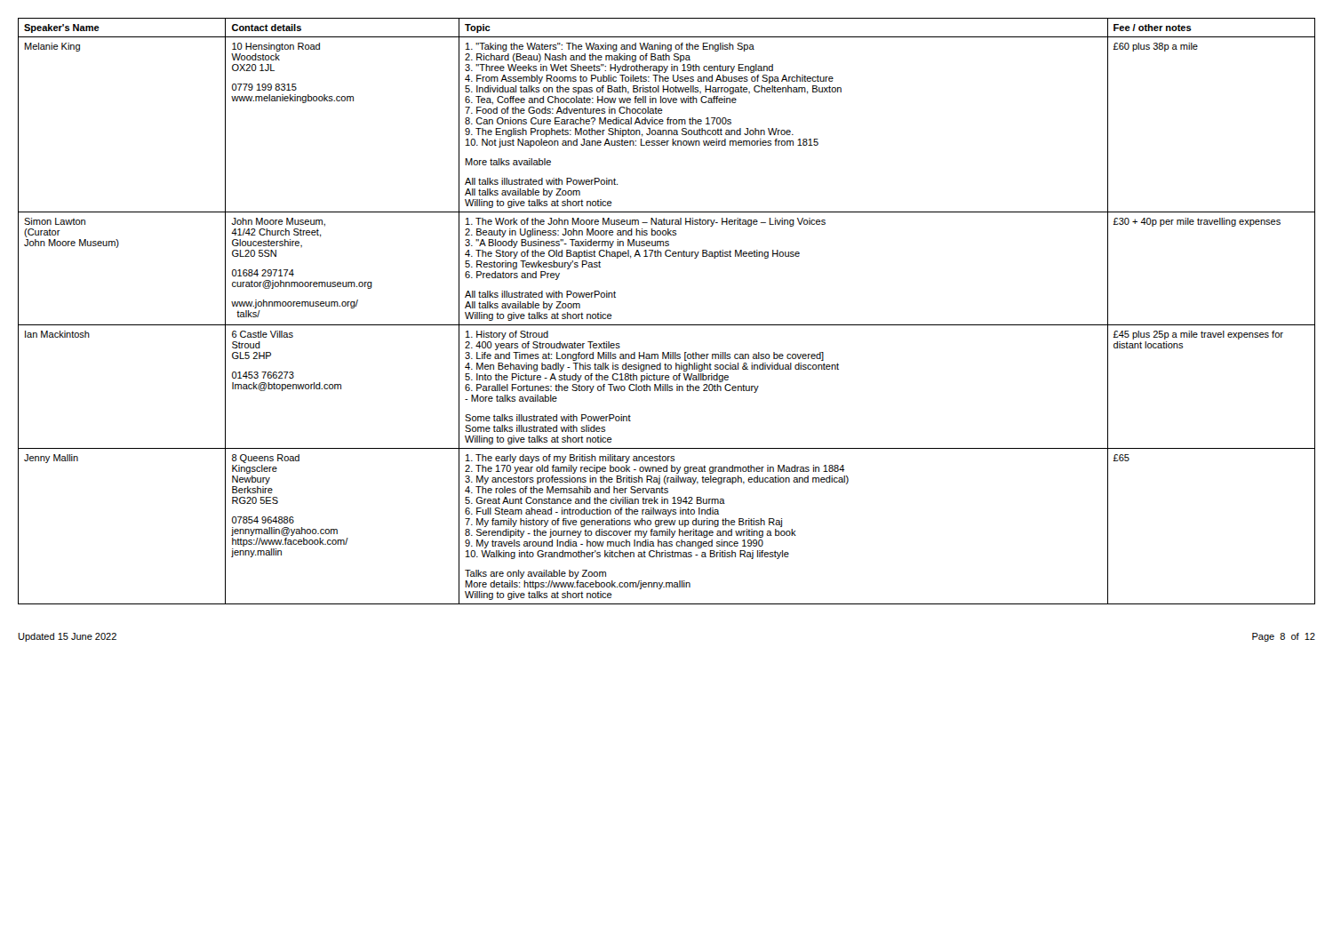| Speaker's Name | Contact details | Topic | Fee / other notes |
| --- | --- | --- | --- |
| Melanie King | 10 Hensington Road Woodstock OX20 1JL 0779 199 8315 www.melaniekingbooks.com | 1. "Taking the Waters": The Waxing and Waning of the English Spa 2. Richard (Beau) Nash and the making of Bath Spa 3. "Three Weeks in Wet Sheets": Hydrotherapy in 19th century England 4. From Assembly Rooms to Public Toilets: The Uses and Abuses of Spa Architecture 5. Individual talks on the spas of Bath, Bristol Hotwells, Harrogate, Cheltenham, Buxton 6. Tea, Coffee and Chocolate: How we fell in love with Caffeine 7. Food of the Gods: Adventures in Chocolate 8. Can Onions Cure Earache? Medical Advice from the 1700s 9. The English Prophets: Mother Shipton, Joanna Southcott and John Wroe. 10. Not just Napoleon and Jane Austen: Lesser known weird memories from 1815 More talks available All talks illustrated with PowerPoint. All talks available by Zoom Willing to give talks at short notice | £60 plus 38p a mile |
| Simon Lawton (Curator John Moore Museum) | John Moore Museum, 41/42 Church Street, Gloucestershire, GL20 5SN 01684 297174 curator@johnmooremuseum.org www.johnmooremuseum.org/ talks/ | 1. The Work of the John Moore Museum – Natural History- Heritage – Living Voices 2. Beauty in Ugliness: John Moore and his books 3. "A Bloody Business"- Taxidermy in Museums 4. The Story of the Old Baptist Chapel, A 17th Century Baptist Meeting House 5. Restoring Tewkesbury's Past 6. Predators and Prey All talks illustrated with PowerPoint All talks available by Zoom Willing to give talks at short notice | £30 + 40p per mile travelling expenses |
| Ian Mackintosh | 6 Castle Villas Stroud GL5 2HP 01453 766273 Imack@btopenworld.com | 1. History of Stroud 2. 400 years of Stroudwater Textiles 3. Life and Times at: Longford Mills and Ham Mills [other mills can also be covered] 4. Men Behaving badly - This talk is designed to highlight social & individual discontent 5. Into the Picture - A study of the C18th picture of Wallbridge 6. Parallel Fortunes: the Story of Two Cloth Mills in the 20th Century - More talks available Some talks illustrated with PowerPoint Some talks illustrated with slides Willing to give talks at short notice | £45 plus 25p a mile travel expenses for distant locations |
| Jenny Mallin | 8 Queens Road Kingsclere Newbury Berkshire RG20 5ES 07854 964886 jennymallin@yahoo.com https://www.facebook.com/ jenny.mallin | 1. The early days of my British military ancestors 2. The 170 year old family recipe book - owned by great grandmother in Madras in 1884 3. My ancestors professions in the British Raj (railway, telegraph, education and medical) 4. The roles of the Memsahib and her Servants 5. Great Aunt Constance and the civilian trek in 1942 Burma 6. Full Steam ahead - introduction of the railways into India 7. My family history of five generations who grew up during the British Raj 8. Serendipity - the journey to discover my family heritage and writing a book 9. My travels around India - how much India has changed since 1990 10. Walking into Grandmother's kitchen at Christmas - a British Raj lifestyle Talks are only available by Zoom More details: https://www.facebook.com/jenny.mallin Willing to give talks at short notice | £65 |
Updated 15 June 2022 Page 8 of 12